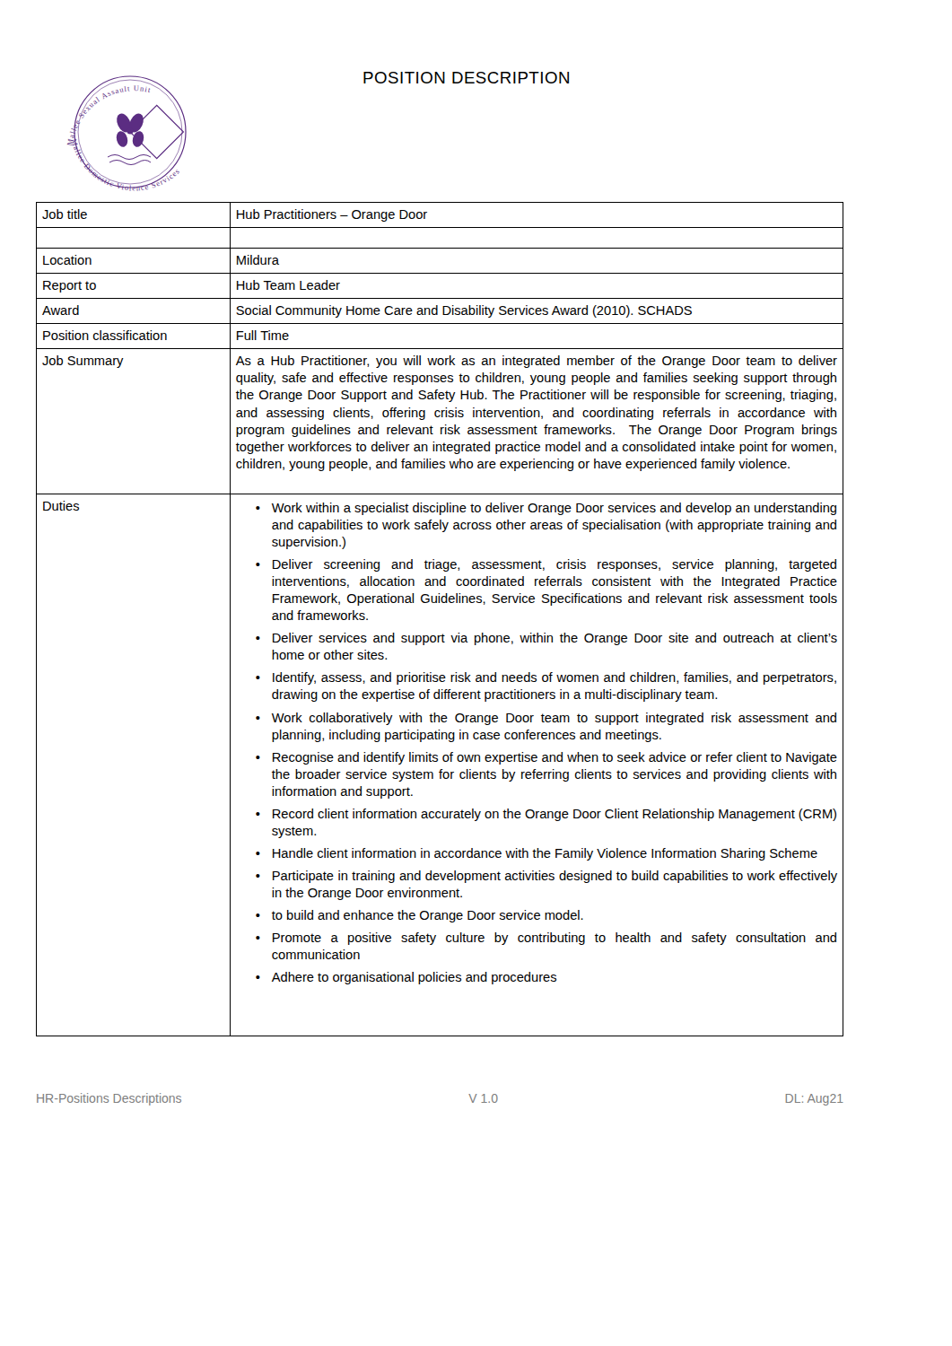Mallee Sexual Assault Unit Mallee Domestic Violence Services
POSITION DESCRIPTION
| Job title | Hub Practitioners – Orange Door |
| Location | Mildura |
| Report to | Hub Team Leader |
| Award | Social Community Home Care and Disability Services Award (2010). SCHADS |
| Position classification | Full Time |
| Job Summary | As a Hub Practitioner, you will work as an integrated member of the Orange Door team to deliver quality, safe and effective responses to children, young people and families seeking support through the Orange Door Support and Safety Hub. The Practitioner will be responsible for screening, triaging, and assessing clients, offering crisis intervention, and coordinating referrals in accordance with program guidelines and relevant risk assessment frameworks. The Orange Door Program brings together workforces to deliver an integrated practice model and a consolidated intake point for women, children, young people, and families who are experiencing or have experienced family violence. |
| Duties | Work within a specialist discipline to deliver Orange Door services and develop an understanding and capabilities to work safely across other areas of specialisation (with appropriate training and supervision.) Deliver screening and triage, assessment, crisis responses, service planning, targeted interventions, allocation and coordinated referrals consistent with the Integrated Practice Framework, Operational Guidelines, Service Specifications and relevant risk assessment tools and frameworks. Deliver services and support via phone, within the Orange Door site and outreach at client’s home or other sites. Identify, assess, and prioritise risk and needs of women and children, families, and perpetrators, drawing on the expertise of different practitioners in a multi-disciplinary team. Work collaboratively with the Orange Door team to support integrated risk assessment and planning, including participating in case conferences and meetings. Recognise and identify limits of own expertise and when to seek advice or refer client to Navigate the broader service system for clients by referring clients to services and providing clients with information and support. Record client information accurately on the Orange Door Client Relationship Management (CRM) system. Handle client information in accordance with the Family Violence Information Sharing Scheme Participate in training and development activities designed to build capabilities to work effectively in the Orange Door environment. to build and enhance the Orange Door service model. Promote a positive safety culture by contributing to health and safety consultation and communication Adhere to organisational policies and procedures |
HR-Positions Descriptions V 1.0 DL: Aug21